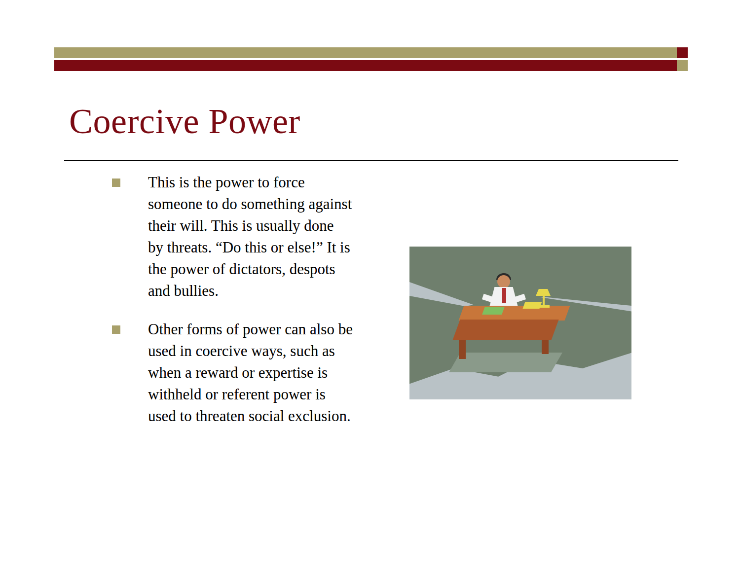Coercive Power
This is the power to force someone to do something against their will. This is usually done by threats. “Do this or else!” It is the power of dictators, despots and bullies.
Other forms of power can also be used in coercive ways, such as when a reward or expertise is withheld or referent power is used to threaten social exclusion.